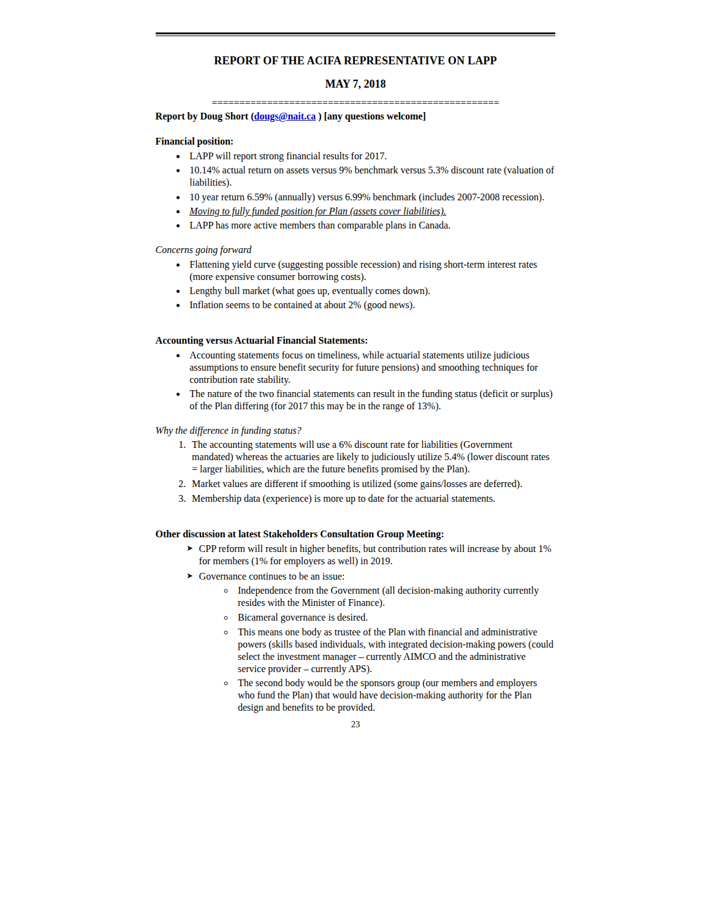REPORT OF THE ACIFA REPRESENTATIVE ON LAPP
MAY 7, 2018
====================================================
Report by Doug Short (dougs@nait.ca ) [any questions welcome]
Financial position:
LAPP will report strong financial results for 2017.
10.14% actual return on assets versus 9% benchmark versus 5.3% discount rate (valuation of liabilities).
10 year return 6.59% (annually) versus 6.99% benchmark (includes 2007-2008 recession).
Moving to fully funded position for Plan (assets cover liabilities).
LAPP has more active members than comparable plans in Canada.
Concerns going forward
Flattening yield curve (suggesting possible recession) and rising short-term interest rates (more expensive consumer borrowing costs).
Lengthy bull market (what goes up, eventually comes down).
Inflation seems to be contained at about 2% (good news).
Accounting versus Actuarial Financial Statements:
Accounting statements focus on timeliness, while actuarial statements utilize judicious assumptions to ensure benefit security for future pensions) and smoothing techniques for contribution rate stability.
The nature of the two financial statements can result in the funding status (deficit or surplus) of the Plan differing (for 2017 this may be in the range of 13%).
Why the difference in funding status?
The accounting statements will use a 6% discount rate for liabilities (Government mandated) whereas the actuaries are likely to judiciously utilize 5.4% (lower discount rates = larger liabilities, which are the future benefits promised by the Plan).
Market values are different if smoothing is utilized (some gains/losses are deferred).
Membership data (experience) is more up to date for the actuarial statements.
Other discussion at latest Stakeholders Consultation Group Meeting:
CPP reform will result in higher benefits, but contribution rates will increase by about 1% for members (1% for employers as well) in 2019.
Governance continues to be an issue:
Independence from the Government (all decision-making authority currently resides with the Minister of Finance).
Bicameral governance is desired.
This means one body as trustee of the Plan with financial and administrative powers (skills based individuals, with integrated decision-making powers (could select the investment manager – currently AIMCO and the administrative service provider – currently APS).
The second body would be the sponsors group (our members and employers who fund the Plan) that would have decision-making authority for the Plan design and benefits to be provided.
23